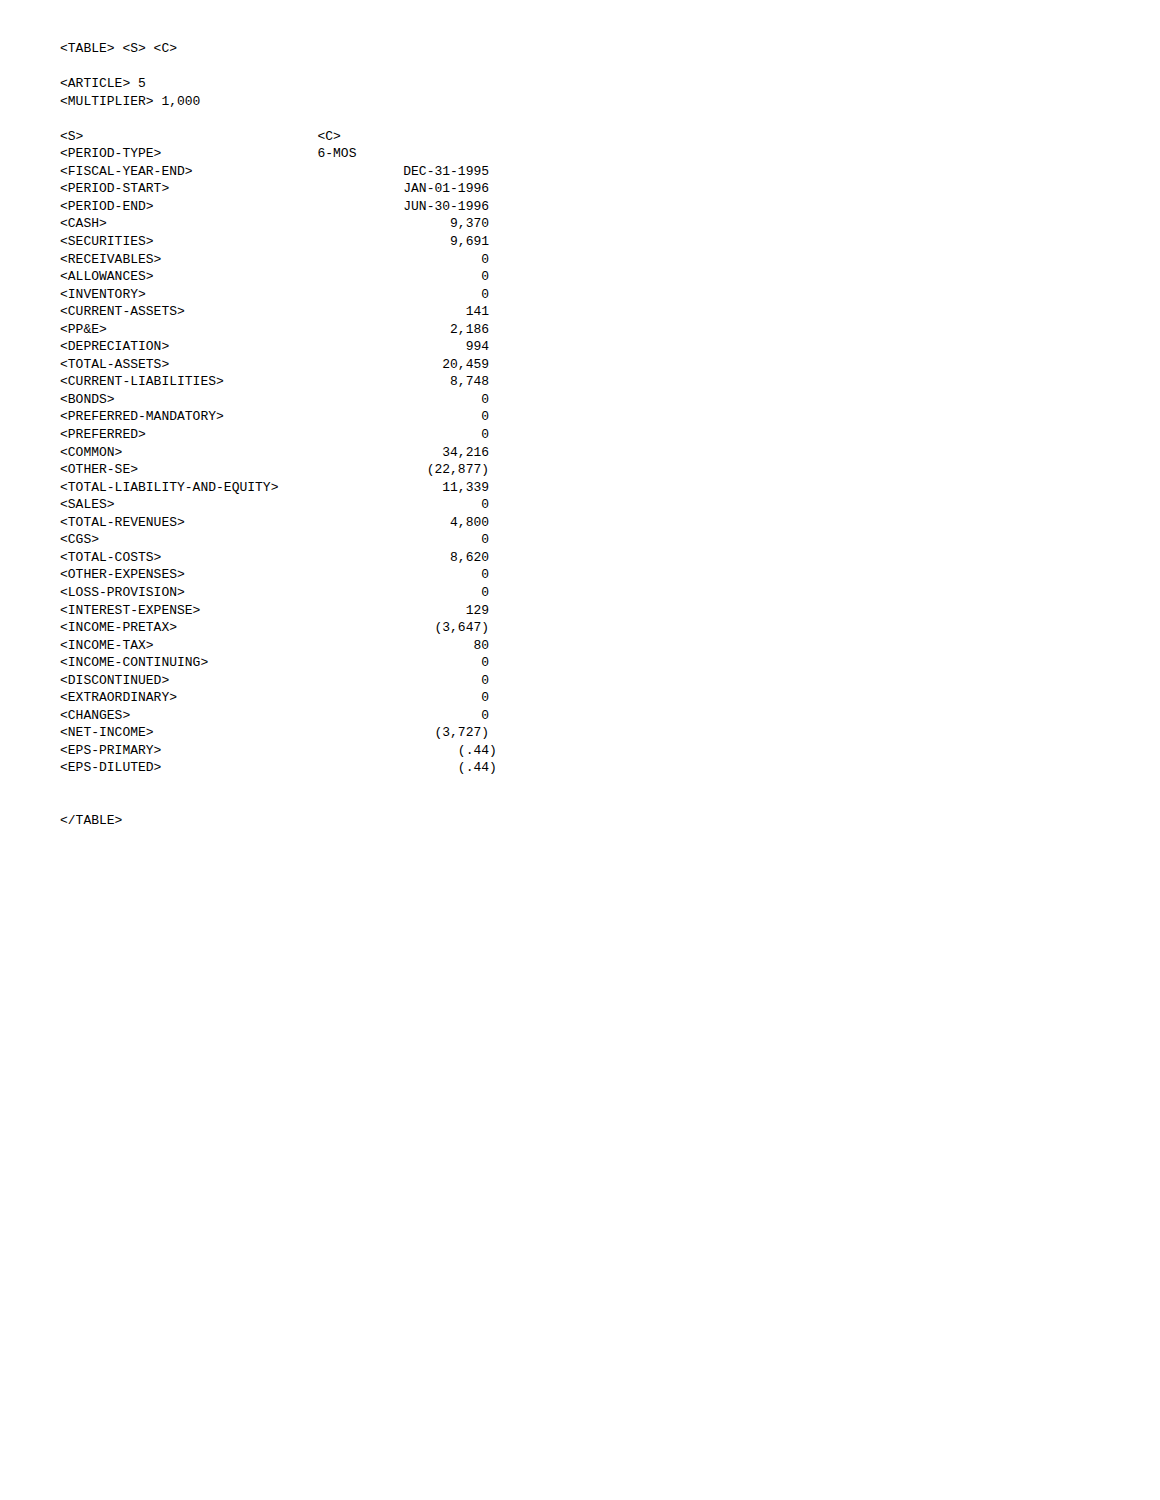<TABLE> <S> <C>

<ARTICLE> 5
<MULTIPLIER> 1,000

<S>                              <C>
<PERIOD-TYPE>                    6-MOS
<FISCAL-YEAR-END>                           DEC-31-1995
<PERIOD-START>                              JAN-01-1996
<PERIOD-END>                                JUN-30-1996
<CASH>                                            9,370
<SECURITIES>                                      9,691
<RECEIVABLES>                                         0
<ALLOWANCES>                                          0
<INVENTORY>                                           0
<CURRENT-ASSETS>                                    141
<PP&E>                                            2,186
<DEPRECIATION>                                      994
<TOTAL-ASSETS>                                   20,459
<CURRENT-LIABILITIES>                             8,748
<BONDS>                                               0
<PREFERRED-MANDATORY>                                 0
<PREFERRED>                                           0
<COMMON>                                         34,216
<OTHER-SE>                                     (22,877)
<TOTAL-LIABILITY-AND-EQUITY>                     11,339
<SALES>                                               0
<TOTAL-REVENUES>                                  4,800
<CGS>                                                 0
<TOTAL-COSTS>                                     8,620
<OTHER-EXPENSES>                                      0
<LOSS-PROVISION>                                      0
<INTEREST-EXPENSE>                                  129
<INCOME-PRETAX>                                 (3,647)
<INCOME-TAX>                                         80
<INCOME-CONTINUING>                                   0
<DISCONTINUED>                                        0
<EXTRAORDINARY>                                       0
<CHANGES>                                             0
<NET-INCOME>                                    (3,727)
<EPS-PRIMARY>                                      (.44)
<EPS-DILUTED>                                      (.44)


</TABLE>